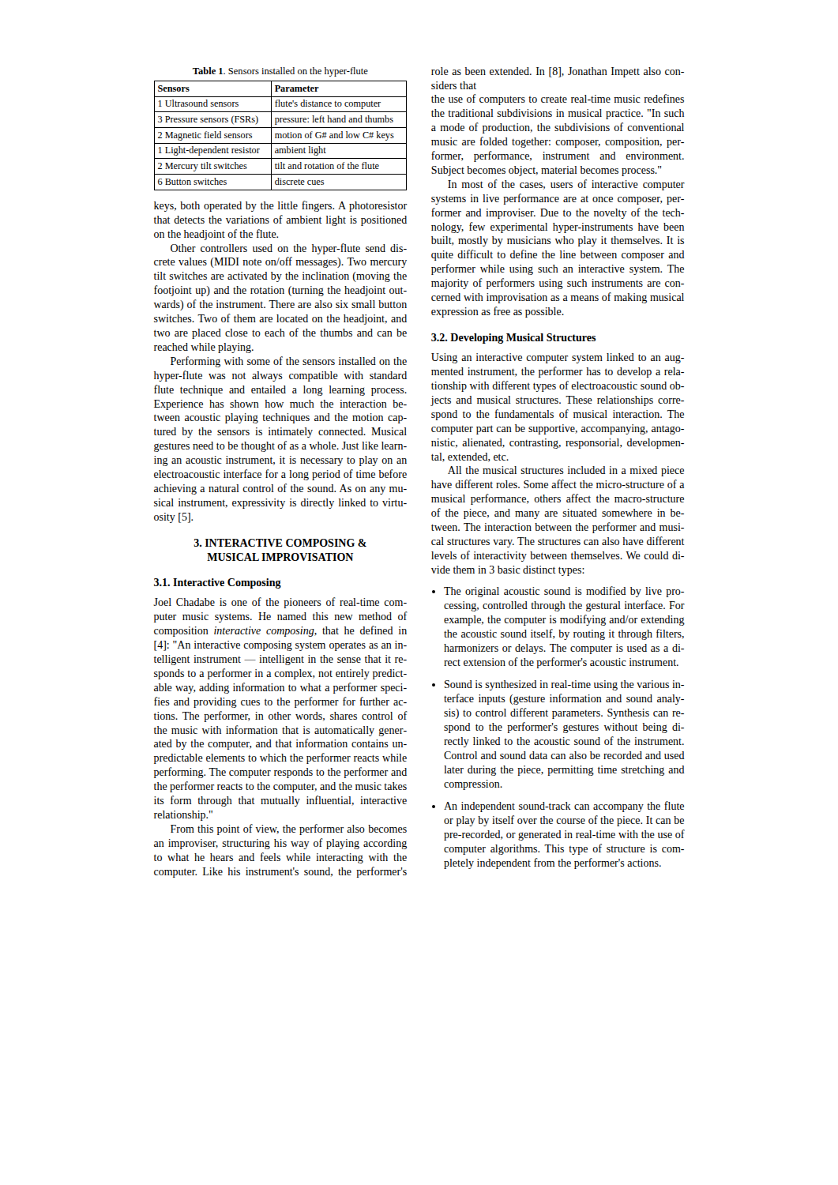Table 1 . Sensors installed on the hyper-flute
| Sensors | Parameter |
| --- | --- |
| 1 Ultrasound sensors | flute's distance to computer |
| 3 Pressure sensors (FSRs) | pressure: left hand and thumbs |
| 2 Magnetic field sensors | motion of G# and low C# keys |
| 1 Light-dependent resistor | ambient light |
| 2 Mercury tilt switches | tilt and rotation of the flute |
| 6 Button switches | discrete cues |
keys, both operated by the little fingers. A photoresistor that detects the variations of ambient light is positioned on the headjoint of the flute.
Other controllers used on the hyper-flute send discrete values (MIDI note on/off messages). Two mercury tilt switches are activated by the inclination (moving the footjoint up) and the rotation (turning the headjoint outwards) of the instrument. There are also six small button switches. Two of them are located on the headjoint, and two are placed close to each of the thumbs and can be reached while playing.
Performing with some of the sensors installed on the hyper-flute was not always compatible with standard flute technique and entailed a long learning process. Experience has shown how much the interaction between acoustic playing techniques and the motion captured by the sensors is intimately connected. Musical gestures need to be thought of as a whole. Just like learning an acoustic instrument, it is necessary to play on an electroacoustic interface for a long period of time before achieving a natural control of the sound. As on any musical instrument, expressivity is directly linked to virtuosity [5].
3. INTERACTIVE COMPOSING &
MUSICAL IMPROVISATION
3.1. Interactive Composing
Joel Chadabe is one of the pioneers of real-time computer music systems. He named this new method of composition interactive composing, that he defined in [4]: "An interactive composing system operates as an intelligent instrument — intelligent in the sense that it responds to a performer in a complex, not entirely predictable way, adding information to what a performer specifies and providing cues to the performer for further actions. The performer, in other words, shares control of the music with information that is automatically generated by the computer, and that information contains unpredictable elements to which the performer reacts while performing. The computer responds to the performer and the performer reacts to the computer, and the music takes its form through that mutually influential, interactive relationship."
From this point of view, the performer also becomes an improviser, structuring his way of playing according to what he hears and feels while interacting with the computer. Like his instrument's sound, the performer's role as been extended. In [8], Jonathan Impett also considers that
the use of computers to create real-time music redefines the traditional subdivisions in musical practice. "In such a mode of production, the subdivisions of conventional music are folded together: composer, composition, performer, performance, instrument and environment. Subject becomes object, material becomes process."
In most of the cases, users of interactive computer systems in live performance are at once composer, performer and improviser. Due to the novelty of the technology, few experimental hyper-instruments have been built, mostly by musicians who play it themselves. It is quite difficult to define the line between composer and performer while using such an interactive system. The majority of performers using such instruments are concerned with improvisation as a means of making musical expression as free as possible.
3.2. Developing Musical Structures
Using an interactive computer system linked to an augmented instrument, the performer has to develop a relationship with different types of electroacoustic sound objects and musical structures. These relationships correspond to the fundamentals of musical interaction. The computer part can be supportive, accompanying, antagonistic, alienated, contrasting, responsorial, developmental, extended, etc.
All the musical structures included in a mixed piece have different roles. Some affect the micro-structure of a musical performance, others affect the macro-structure of the piece, and many are situated somewhere in between. The interaction between the performer and musical structures vary. The structures can also have different levels of interactivity between themselves. We could divide them in 3 basic distinct types:
The original acoustic sound is modified by live processing, controlled through the gestural interface. For example, the computer is modifying and/or extending the acoustic sound itself, by routing it through filters, harmonizers or delays. The computer is used as a direct extension of the performer's acoustic instrument.
Sound is synthesized in real-time using the various interface inputs (gesture information and sound analysis) to control different parameters. Synthesis can respond to the performer's gestures without being directly linked to the acoustic sound of the instrument. Control and sound data can also be recorded and used later during the piece, permitting time stretching and compression.
An independent sound-track can accompany the flute or play by itself over the course of the piece. It can be pre-recorded, or generated in real-time with the use of computer algorithms. This type of structure is completely independent from the performer's actions.